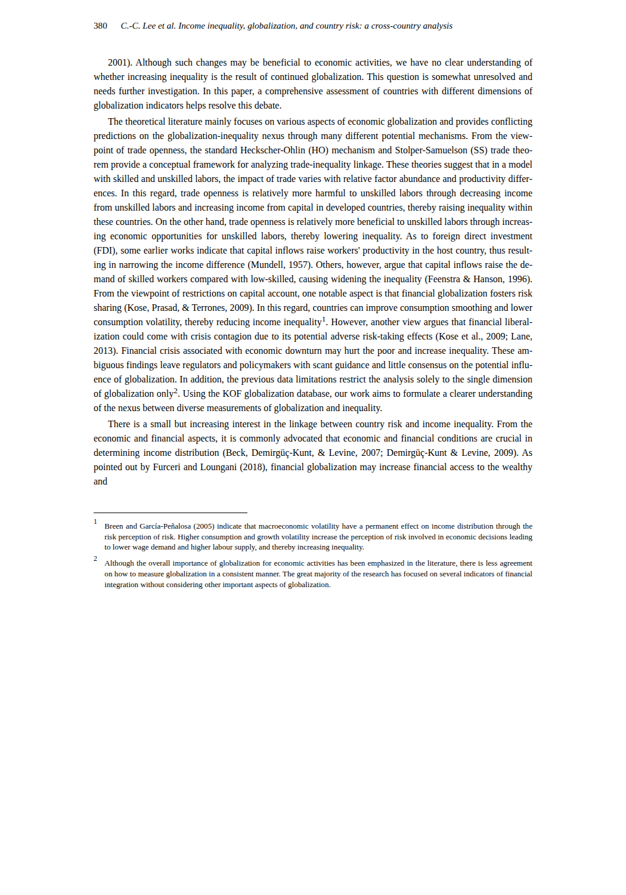380 C.-C. Lee et al. Income inequality, globalization, and country risk: a cross-country analysis
2001). Although such changes may be beneficial to economic activities, we have no clear understanding of whether increasing inequality is the result of continued globalization. This question is somewhat unresolved and needs further investigation. In this paper, a comprehensive assessment of countries with different dimensions of globalization indicators helps resolve this debate.
The theoretical literature mainly focuses on various aspects of economic globalization and provides conflicting predictions on the globalization-inequality nexus through many different potential mechanisms. From the viewpoint of trade openness, the standard Heckscher-Ohlin (HO) mechanism and Stolper-Samuelson (SS) trade theorem provide a conceptual framework for analyzing trade-inequality linkage. These theories suggest that in a model with skilled and unskilled labors, the impact of trade varies with relative factor abundance and productivity differences. In this regard, trade openness is relatively more harmful to unskilled labors through decreasing income from unskilled labors and increasing income from capital in developed countries, thereby raising inequality within these countries. On the other hand, trade openness is relatively more beneficial to unskilled labors through increasing economic opportunities for unskilled labors, thereby lowering inequality. As to foreign direct investment (FDI), some earlier works indicate that capital inflows raise workers' productivity in the host country, thus resulting in narrowing the income difference (Mundell, 1957). Others, however, argue that capital inflows raise the demand of skilled workers compared with low-skilled, causing widening the inequality (Feenstra & Hanson, 1996). From the viewpoint of restrictions on capital account, one notable aspect is that financial globalization fosters risk sharing (Kose, Prasad, & Terrones, 2009). In this regard, countries can improve consumption smoothing and lower consumption volatility, thereby reducing income inequality1. However, another view argues that financial liberalization could come with crisis contagion due to its potential adverse risk-taking effects (Kose et al., 2009; Lane, 2013). Financial crisis associated with economic downturn may hurt the poor and increase inequality. These ambiguous findings leave regulators and policymakers with scant guidance and little consensus on the potential influence of globalization. In addition, the previous data limitations restrict the analysis solely to the single dimension of globalization only2. Using the KOF globalization database, our work aims to formulate a clearer understanding of the nexus between diverse measurements of globalization and inequality.
There is a small but increasing interest in the linkage between country risk and income inequality. From the economic and financial aspects, it is commonly advocated that economic and financial conditions are crucial in determining income distribution (Beck, Demirgüç-Kunt, & Levine, 2007; Demirgüç-Kunt & Levine, 2009). As pointed out by Furceri and Loungani (2018), financial globalization may increase financial access to the wealthy and
1 Breen and García-Peñalosa (2005) indicate that macroeconomic volatility have a permanent effect on income distribution through the risk perception of risk. Higher consumption and growth volatility increase the perception of risk involved in economic decisions leading to lower wage demand and higher labour supply, and thereby increasing inequality.
2 Although the overall importance of globalization for economic activities has been emphasized in the literature, there is less agreement on how to measure globalization in a consistent manner. The great majority of the research has focused on several indicators of financial integration without considering other important aspects of globalization.